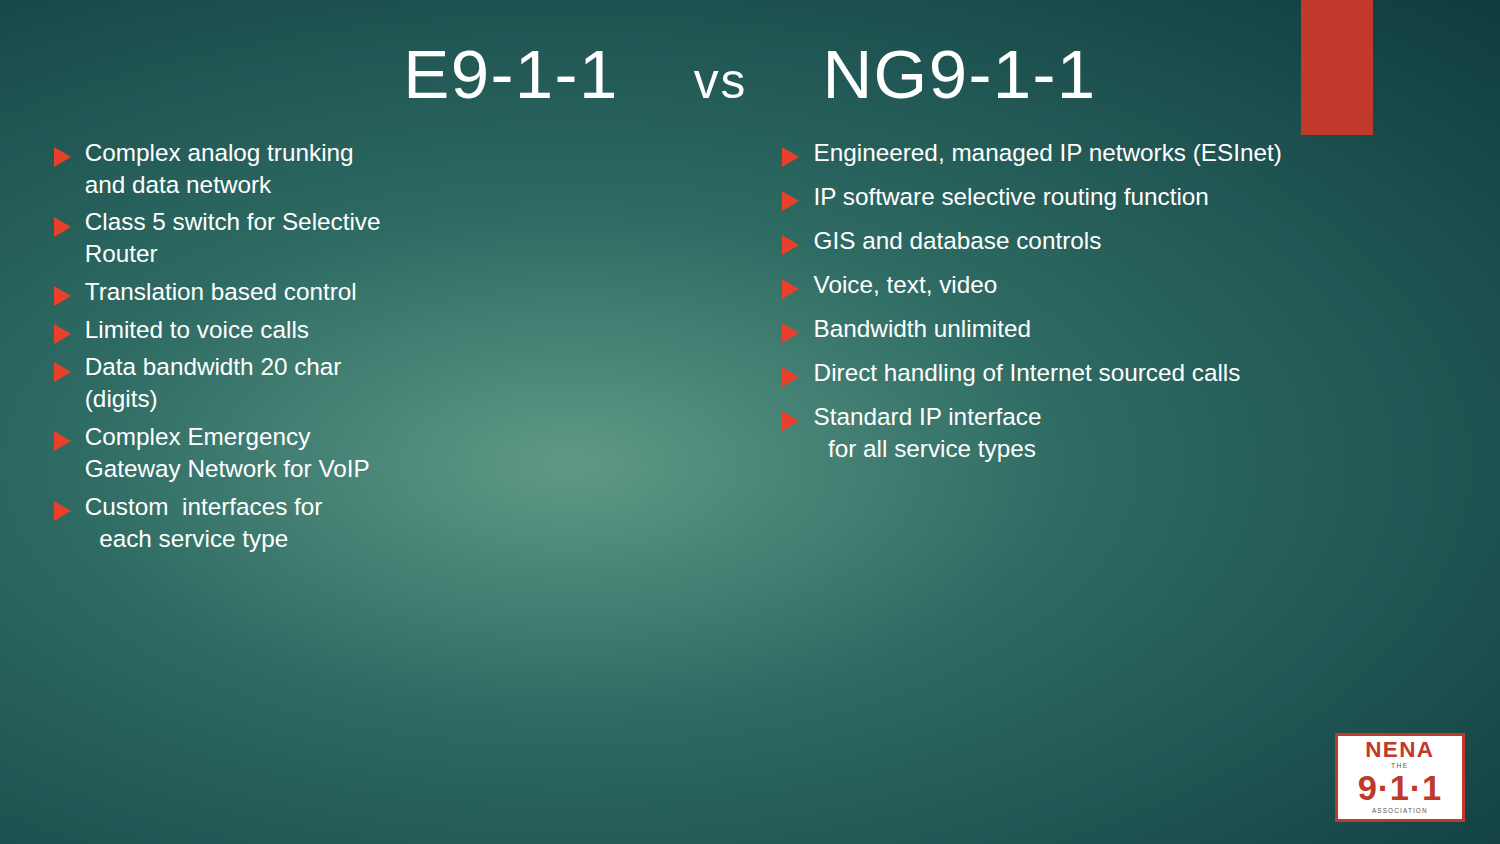E9-1-1 vs NG9-1-1
Complex analog trunking and data network
Class 5 switch for Selective Router
Translation based control
Limited to voice calls
Data bandwidth 20 char (digits)
Complex Emergency Gateway Network for VoIP
Custom interfaces for each service type
Engineered, managed IP networks (ESInet)
IP software selective routing function
GIS and database controls
Voice, text, video
Bandwidth unlimited
Direct handling of Internet sourced calls
Standard IP interface for all service types
NENA
THE
9·1·1
ASSOCIATION